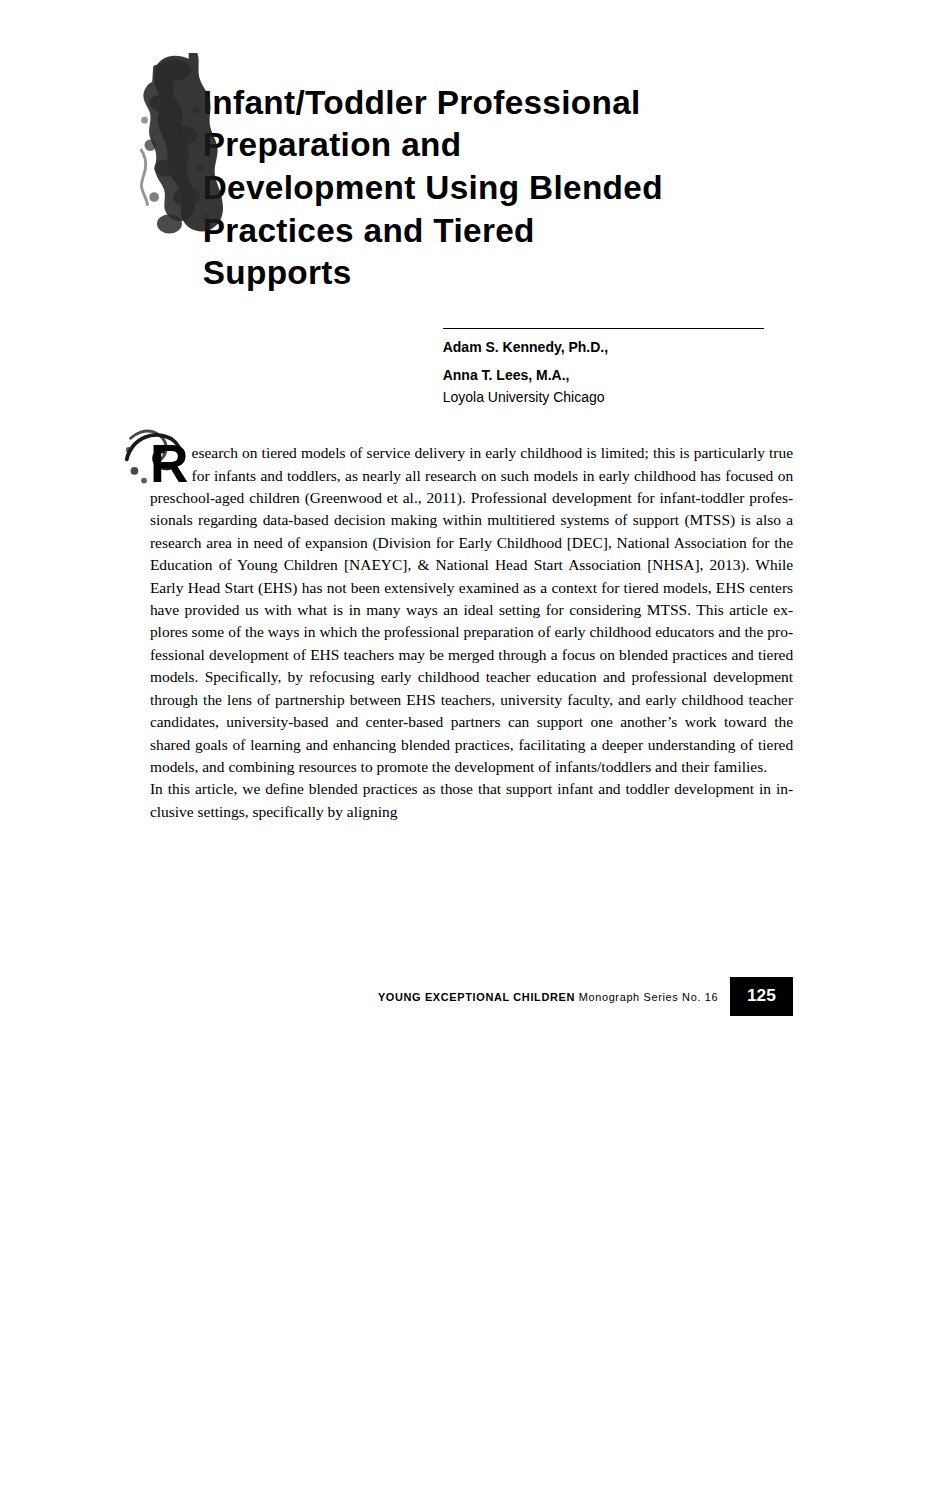Infant/Toddler Professional
Preparation and
Development Using Blended
Practices and Tiered
Supports
Adam S. Kennedy, Ph.D.,
Anna T. Lees, M.A.,
Loyola University Chicago
Research on tiered models of service delivery in early childhood is limited; this is particularly true for infants and toddlers, as nearly all research on such models in early childhood has focused on preschool-aged children (Greenwood et al., 2011). Professional development for infant-toddler professionals regarding data-based decision making within multitiered systems of support (MTSS) is also a research area in need of expansion (Division for Early Childhood [DEC], National Association for the Education of Young Children [NAEYC], & National Head Start Association [NHSA], 2013). While Early Head Start (EHS) has not been extensively examined as a context for tiered models, EHS centers have provided us with what is in many ways an ideal setting for considering MTSS. This article explores some of the ways in which the professional preparation of early childhood educators and the professional development of EHS teachers may be merged through a focus on blended practices and tiered models. Specifically, by refocusing early childhood teacher education and professional development through the lens of partnership between EHS teachers, university faculty, and early childhood teacher candidates, university-based and center-based partners can support one another’s work toward the shared goals of learning and enhancing blended practices, facilitating a deeper understanding of tiered models, and combining resources to promote the development of infants/toddlers and their families.
In this article, we define blended practices as those that support infant and toddler development in inclusive settings, specifically by aligning
YOUNG EXCEPTIONAL CHILDREN Monograph Series No. 16
125